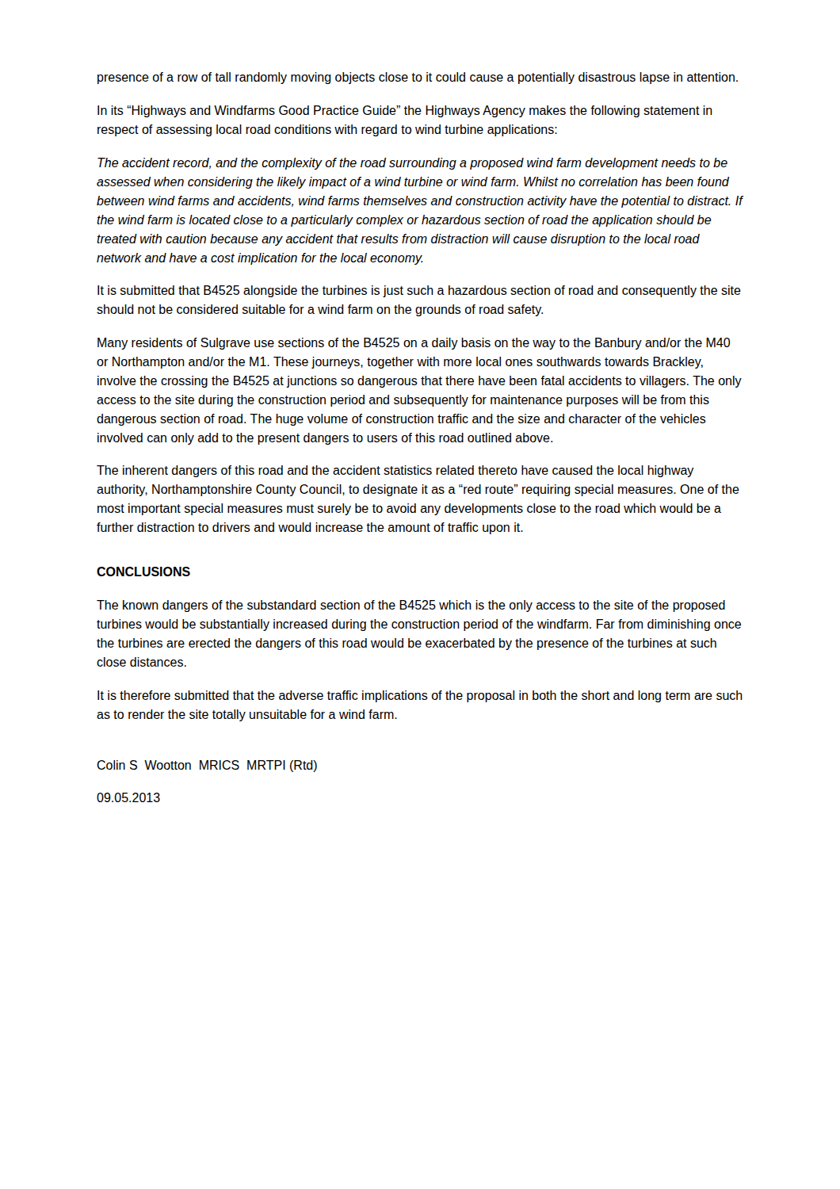presence of a row of tall randomly moving objects close to it could cause a potentially disastrous lapse in attention.
In its “Highways and Windfarms Good Practice Guide” the Highways Agency makes the following statement in respect of assessing local road conditions with regard to wind turbine applications:
The accident record, and the complexity of the road surrounding a proposed wind farm development needs to be assessed when considering the likely impact of a wind turbine or wind farm. Whilst no correlation has been found between wind farms and accidents, wind farms themselves and construction activity have the potential to distract. If the wind farm is located close to a particularly complex or hazardous section of road the application should be treated with caution because any accident that results from distraction will cause disruption to the local road network and have a cost implication for the local economy.
It is submitted that B4525 alongside the turbines is just such a hazardous section of road and consequently the site should not be considered suitable for a wind farm on the grounds of road safety.
Many residents of Sulgrave use sections of the B4525 on a daily basis on the way to the Banbury and/or the M40 or Northampton and/or the M1. These journeys, together with more local ones southwards towards Brackley, involve the crossing the B4525 at junctions so dangerous that there have been fatal accidents to villagers. The only access to the site during the construction period and subsequently for maintenance purposes will be from this dangerous section of road. The huge volume of construction traffic and the size and character of the vehicles involved can only add to the present dangers to users of this road outlined above.
The inherent dangers of this road and the accident statistics related thereto have caused the local highway authority, Northamptonshire County Council, to designate it as a “red route” requiring special measures. One of the most important special measures must surely be to avoid any developments close to the road which would be a further distraction to drivers and would increase the amount of traffic upon it.
CONCLUSIONS
The known dangers of the substandard section of the B4525 which is the only access to the site of the proposed turbines would be substantially increased during the construction period of the windfarm. Far from diminishing once the turbines are erected the dangers of this road would be exacerbated by the presence of the turbines at such close distances.
It is therefore submitted that the adverse traffic implications of the proposal in both the short and long term are such as to render the site totally unsuitable for a wind farm.
Colin S Wootton MRICS MRTPI (Rtd)
09.05.2013